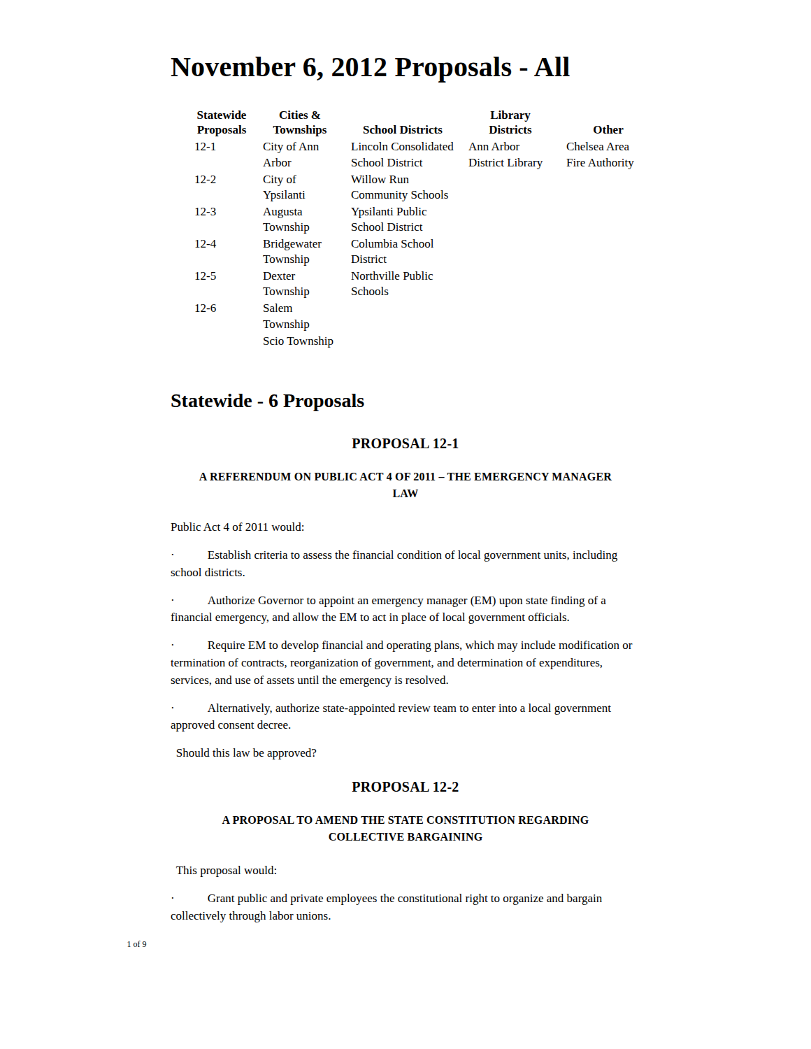November 6, 2012 Proposals - All
| Statewide Proposals | Cities & Townships | School Districts | Library Districts | Other |
| --- | --- | --- | --- | --- |
| 12-1 | City of Ann Arbor | Lincoln Consolidated School District | Ann Arbor District Library | Chelsea Area Fire Authority |
| 12-2 | City of Ypsilanti | Willow Run Community Schools | | |
| 12-3 | Augusta Township | Ypsilanti Public School District | | |
| 12-4 | Bridgewater Township | Columbia School District | | |
| 12-5 | Dexter Township | Northville Public Schools | | |
| 12-6 | Salem Township | | | |
| | Scio Township | | | |
Statewide - 6 Proposals
PROPOSAL 12-1
A REFERENDUM ON PUBLIC ACT 4 OF 2011 – THE EMERGENCY MANAGER LAW
Public Act 4 of 2011 would:
·Establish criteria to assess the financial condition of local government units, including school districts.
·Authorize Governor to appoint an emergency manager (EM) upon state finding of a financial emergency, and allow the EM to act in place of local government officials.
·Require EM to develop financial and operating plans, which may include modification or termination of contracts, reorganization of government, and determination of expenditures, services, and use of assets until the emergency is resolved.
·Alternatively, authorize state-appointed review team to enter into a local government approved consent decree.
Should this law be approved?
PROPOSAL 12-2
A PROPOSAL TO AMEND THE STATE CONSTITUTION REGARDING COLLECTIVE BARGAINING
This proposal would:
·Grant public and private employees the constitutional right to organize and bargain collectively through labor unions.
1 of 9